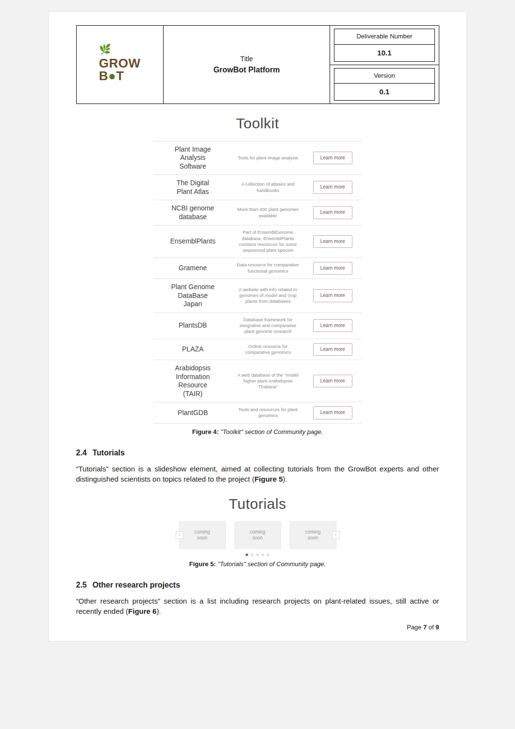| 🌿 GROW B ● T | Title GrowBot Platform | / Deliverable Number / / 10.1 / |
| / Version / / 0.1 / |
Toolkit
| Plant Image Analysis Software | Tools for plant image analysis | Learn more |
| The Digital Plant Atlas | A collection of atlases and handbooks | Learn more |
| NCBI genome database | More than 400 plant genomes available | Learn more |
| EnsemblPlants | Part of EnsemblGenome database, EnsemblPlants contains resources for some sequenced plant species | Learn more |
| Gramene | Data resource for comparative functional genomics | Learn more |
| Plant Genome DataBase Japan | A website with info related to genomes of model and crop plants from databases | Learn more |
| PlantsDB | Database framework for integrative and comparative plant genome research | Learn more |
| PLAZA | Online resource for comparative genomics | Learn more |
| Arabidopsis Information Resource (TAIR) | A web database of the "model higher plant Arabidopsis Thaliana" | Learn more |
| PlantGDB | Tools and resources for plant genomics | Learn more |
Figure 4: "Toolkit" section of Community page.
2.4 Tutorials
“Tutorials” section is a slideshow element, aimed at collecting tutorials from the GrowBot experts and other distinguished scientists on topics related to the project (Figure 5).
Tutorials
‹
coming
soon
coming
soon
coming
soon
›
Figure 5: "Tutorials" section of Community page.
2.5 Other research projects
“Other research projects” section is a list including research projects on plant-related issues, still active or recently ended (Figure 6).
Page 7 of 9